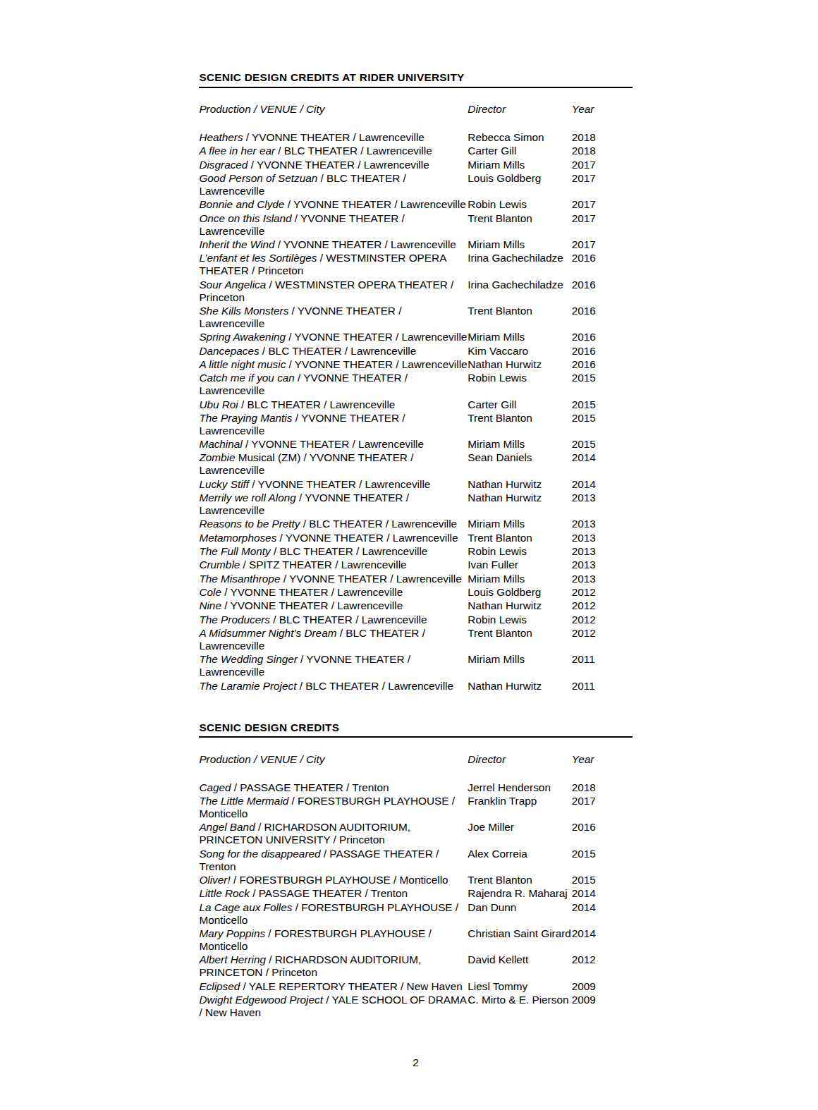SCENIC DESIGN CREDITS AT RIDER UNIVERSITY
| Production / VENUE / City | Director | Year |
| Heathers / YVONNE THEATER / Lawrenceville | Rebecca Simon | 2018 |
| A flee in her ear / BLC THEATER / Lawrenceville | Carter Gill | 2018 |
| Disgraced / YVONNE THEATER / Lawrenceville | Miriam Mills | 2017 |
| Good Person of Setzuan / BLC THEATER / Lawrenceville | Louis Goldberg | 2017 |
| Bonnie and Clyde / YVONNE THEATER / Lawrenceville | Robin Lewis | 2017 |
| Once on this Island / YVONNE THEATER / Lawrenceville | Trent Blanton | 2017 |
| Inherit the Wind / YVONNE THEATER / Lawrenceville | Miriam Mills | 2017 |
| L’enfant et les Sortilèges / WESTMINSTER OPERA THEATER / Princeton | Irina Gachechiladze | 2016 |
| Sour Angelica / WESTMINSTER OPERA THEATER / Princeton | Irina Gachechiladze | 2016 |
| She Kills Monsters / YVONNE THEATER / Lawrenceville | Trent Blanton | 2016 |
| Spring Awakening / YVONNE THEATER / Lawrenceville | Miriam Mills | 2016 |
| Dancepaces / BLC THEATER / Lawrenceville | Kim Vaccaro | 2016 |
| A little night music / YVONNE THEATER / Lawrenceville | Nathan Hurwitz | 2016 |
| Catch me if you can / YVONNE THEATER / Lawrenceville | Robin Lewis | 2015 |
| Ubu Roi / BLC THEATER / Lawrenceville | Carter Gill | 2015 |
| The Praying Mantis / YVONNE THEATER / Lawrenceville | Trent Blanton | 2015 |
| Machinal / YVONNE THEATER / Lawrenceville | Miriam Mills | 2015 |
| Zombie Musical (ZM) / YVONNE THEATER / Lawrenceville | Sean Daniels | 2014 |
| Lucky Stiff / YVONNE THEATER / Lawrenceville | Nathan Hurwitz | 2014 |
| Merrily we roll Along / YVONNE THEATER / Lawrenceville | Nathan Hurwitz | 2013 |
| Reasons to be Pretty / BLC THEATER / Lawrenceville | Miriam Mills | 2013 |
| Metamorphoses / YVONNE THEATER / Lawrenceville | Trent Blanton | 2013 |
| The Full Monty / BLC THEATER / Lawrenceville | Robin Lewis | 2013 |
| Crumble / SPITZ THEATER / Lawrenceville | Ivan Fuller | 2013 |
| The Misanthrope / YVONNE THEATER / Lawrenceville | Miriam Mills | 2013 |
| Cole / YVONNE THEATER / Lawrenceville | Louis Goldberg | 2012 |
| Nine / YVONNE THEATER / Lawrenceville | Nathan Hurwitz | 2012 |
| The Producers / BLC THEATER / Lawrenceville | Robin Lewis | 2012 |
| A Midsummer Night’s Dream / BLC THEATER / Lawrenceville | Trent Blanton | 2012 |
| The Wedding Singer / YVONNE THEATER / Lawrenceville | Miriam Mills | 2011 |
| The Laramie Project / BLC THEATER / Lawrenceville | Nathan Hurwitz | 2011 |
SCENIC DESIGN CREDITS
| Production / VENUE / City | Director | Year |
| Caged / PASSAGE THEATER / Trenton | Jerrel Henderson | 2018 |
| The Little Mermaid / FORESTBURGH PLAYHOUSE / Monticello | Franklin Trapp | 2017 |
| Angel Band / RICHARDSON AUDITORIUM, PRINCETON UNIVERSITY / Princeton | Joe Miller | 2016 |
| Song for the disappeared / PASSAGE THEATER / Trenton | Alex Correia | 2015 |
| Oliver! / FORESTBURGH PLAYHOUSE / Monticello | Trent Blanton | 2015 |
| Little Rock / PASSAGE THEATER / Trenton | Rajendra R. Maharaj | 2014 |
| La Cage aux Folles / FORESTBURGH PLAYHOUSE / Monticello | Dan Dunn | 2014 |
| Mary Poppins / FORESTBURGH PLAYHOUSE / Monticello | Christian Saint Girard | 2014 |
| Albert Herring / RICHARDSON AUDITORIUM, PRINCETON / Princeton | David Kellett | 2012 |
| Eclipsed / YALE REPERTORY THEATER / New Haven | Liesl Tommy | 2009 |
| Dwight Edgewood Project / YALE SCHOOL OF DRAMA / New Haven | C. Mirto & E. Pierson | 2009 |
2